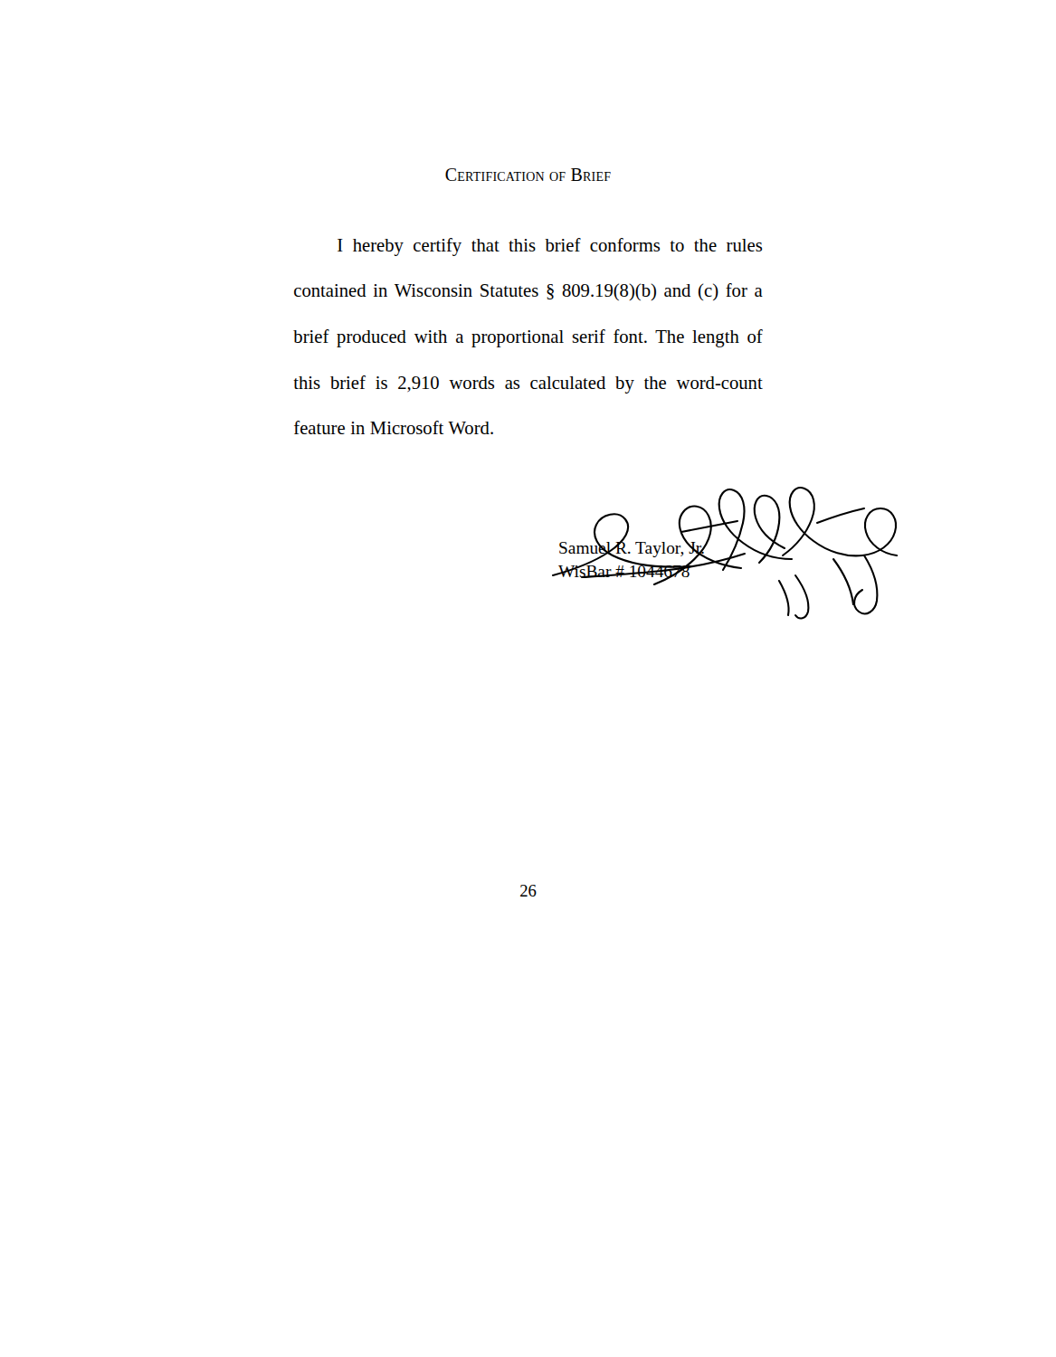Certification of Brief
I hereby certify that this brief conforms to the rules contained in Wisconsin Statutes § 809.19(8)(b) and (c) for a brief produced with a proportional serif font. The length of this brief is 2,910 words as calculated by the word-count feature in Microsoft Word.
Samuel R. Taylor, Jr.
WisBar # 1044678
26